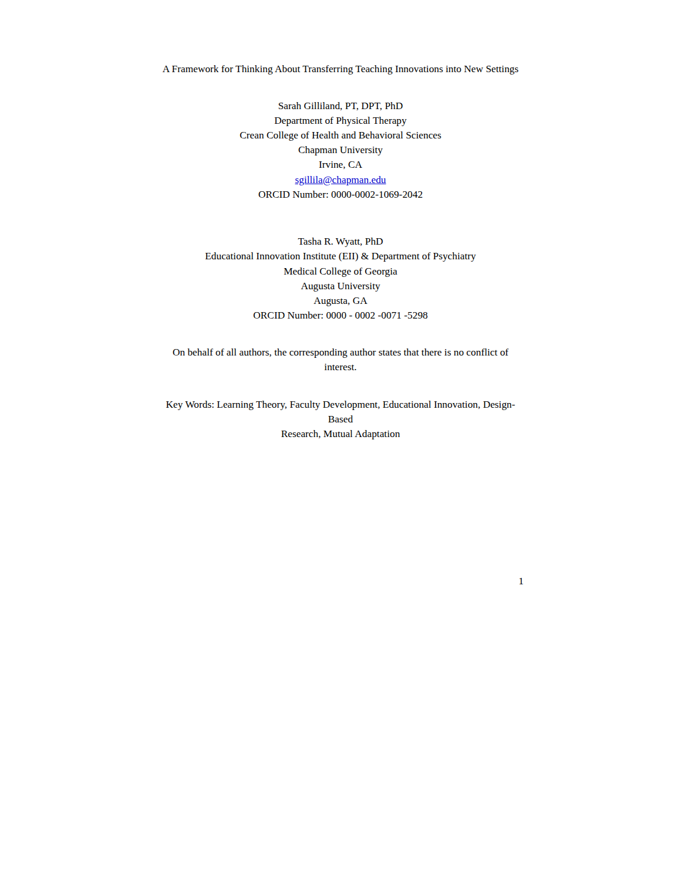A Framework for Thinking About Transferring Teaching Innovations into New Settings
Sarah Gilliland, PT, DPT, PhD
Department of Physical Therapy
Crean College of Health and Behavioral Sciences
Chapman University
Irvine, CA
sgillila@chapman.edu
ORCID Number: 0000-0002-1069-2042
Tasha R. Wyatt, PhD
Educational Innovation Institute (EII) & Department of Psychiatry
Medical College of Georgia
Augusta University
Augusta, GA
ORCID Number: 0000 - 0002 -0071 -5298
On behalf of all authors, the corresponding author states that there is no conflict of interest.
Key Words: Learning Theory, Faculty Development, Educational Innovation, Design-Based
Research, Mutual Adaptation
1